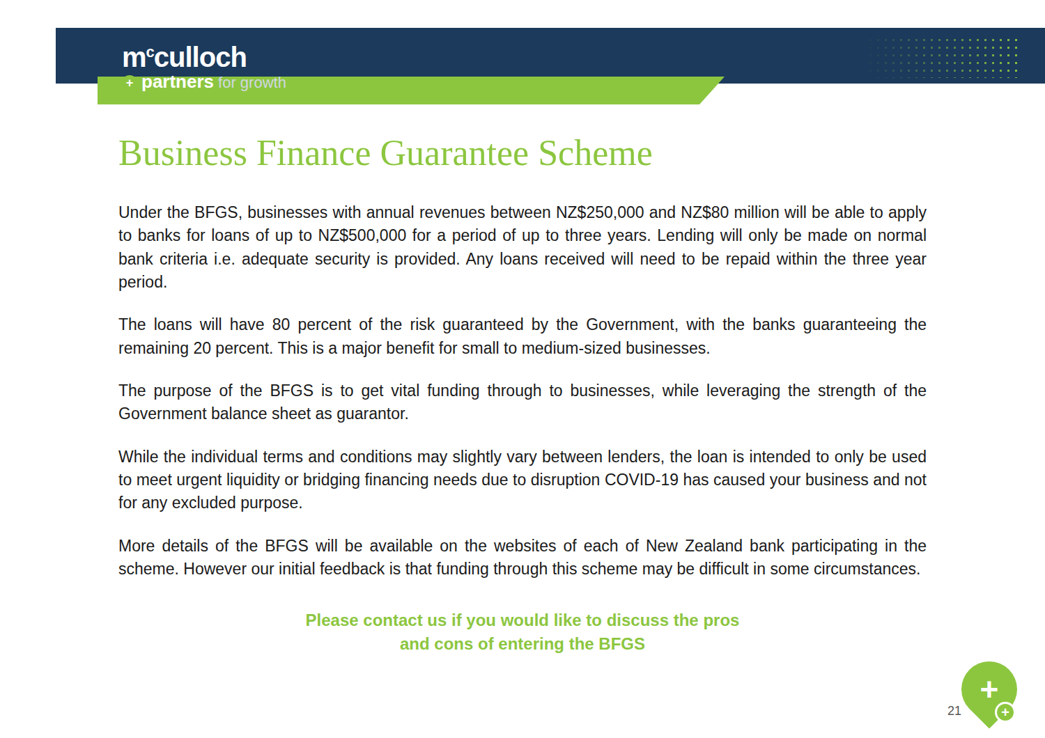mcculloch
+partnersfor growth
Business Finance Guarantee Scheme
Under the BFGS, businesses with annual revenues between NZ$250,000 and NZ$80 million will be able to apply to banks for loans of up to NZ$500,000 for a period of up to three years. Lending will only be made on normal bank criteria i.e. adequate security is provided. Any loans received will need to be repaid within the three year period.
The loans will have 80 percent of the risk guaranteed by the Government, with the banks guaranteeing the remaining 20 percent. This is a major benefit for small to medium-sized businesses.
The purpose of the BFGS is to get vital funding through to businesses, while leveraging the strength of the Government balance sheet as guarantor.
While the individual terms and conditions may slightly vary between lenders, the loan is intended to only be used to meet urgent liquidity or bridging financing needs due to disruption COVID-19 has caused your business and not for any excluded purpose.
More details of the BFGS will be available on the websites of each of New Zealand bank participating in the scheme. However our initial feedback is that funding through this scheme may be difficult in some circumstances.
Please contact us if you would like to discuss the pros
and cons of entering the BFGS
21